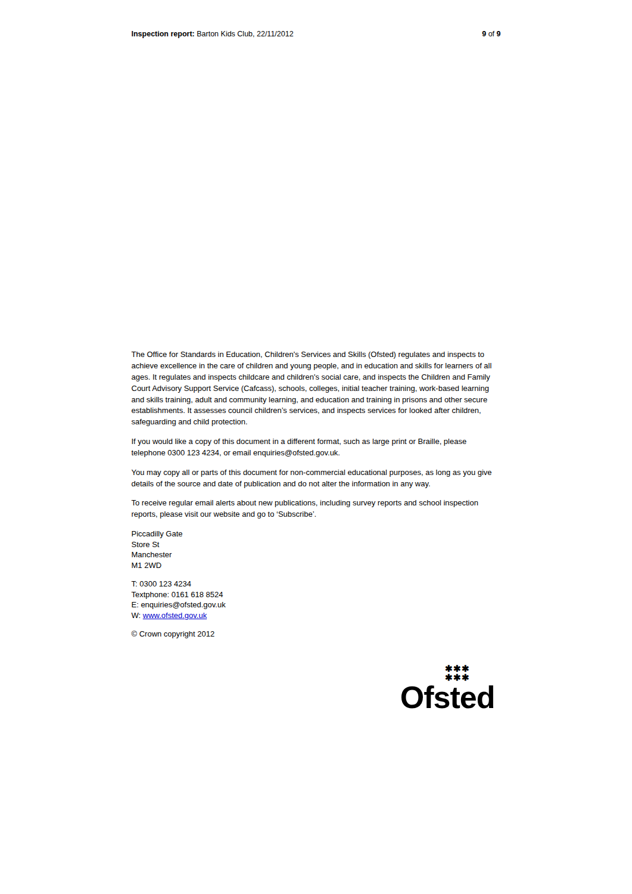Inspection report: Barton Kids Club, 22/11/2012 9 of 9
The Office for Standards in Education, Children's Services and Skills (Ofsted) regulates and inspects to achieve excellence in the care of children and young people, and in education and skills for learners of all ages. It regulates and inspects childcare and children's social care, and inspects the Children and Family Court Advisory Support Service (Cafcass), schools, colleges, initial teacher training, work-based learning and skills training, adult and community learning, and education and training in prisons and other secure establishments. It assesses council children’s services, and inspects services for looked after children, safeguarding and child protection.
If you would like a copy of this document in a different format, such as large print or Braille, please telephone 0300 123 4234, or email enquiries@ofsted.gov.uk.
You may copy all or parts of this document for non-commercial educational purposes, as long as you give details of the source and date of publication and do not alter the information in any way.
To receive regular email alerts about new publications, including survey reports and school inspection reports, please visit our website and go to ‘Subscribe’.
Piccadilly Gate
Store St
Manchester
M1 2WD
T: 0300 123 4234
Textphone: 0161 618 8524
E: enquiries@ofsted.gov.uk
W: www.ofsted.gov.uk
© Crown copyright 2012
✱✱✱
✱✱✱
Ofsted